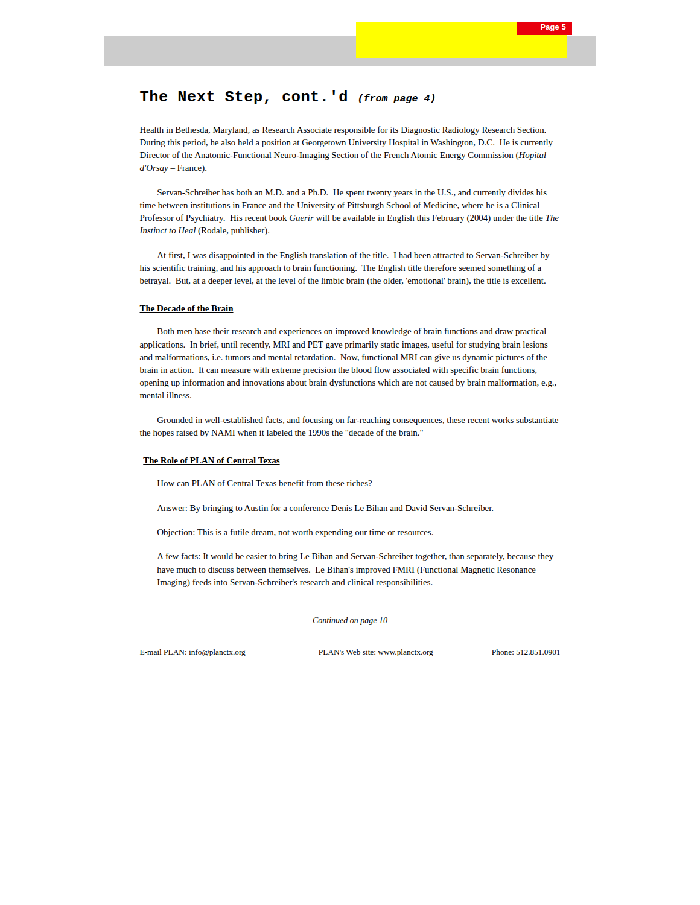Page 5
The Next Step, cont.'d (from page 4)
Health in Bethesda, Maryland, as Research Associate responsible for its Diagnostic Radiology Research Section. During this period, he also held a position at Georgetown University Hospital in Washington, D.C. He is currently Director of the Anatomic-Functional Neuro-Imaging Section of the French Atomic Energy Commission (Hopital d'Orsay – France).
Servan-Schreiber has both an M.D. and a Ph.D. He spent twenty years in the U.S., and currently divides his time between institutions in France and the University of Pittsburgh School of Medicine, where he is a Clinical Professor of Psychiatry. His recent book Guerir will be available in English this February (2004) under the title The Instinct to Heal (Rodale, publisher).
At first, I was disappointed in the English translation of the title. I had been attracted to Servan-Schreiber by his scientific training, and his approach to brain functioning. The English title therefore seemed something of a betrayal. But, at a deeper level, at the level of the limbic brain (the older, 'emotional' brain), the title is excellent.
The Decade of the Brain
Both men base their research and experiences on improved knowledge of brain functions and draw practical applications. In brief, until recently, MRI and PET gave primarily static images, useful for studying brain lesions and malformations, i.e. tumors and mental retardation. Now, functional MRI can give us dynamic pictures of the brain in action. It can measure with extreme precision the blood flow associated with specific brain functions, opening up information and innovations about brain dysfunctions which are not caused by brain malformation, e.g., mental illness.
Grounded in well-established facts, and focusing on far-reaching consequences, these recent works substantiate the hopes raised by NAMI when it labeled the 1990s the "decade of the brain."
The Role of PLAN of Central Texas
How can PLAN of Central Texas benefit from these riches?
Answer: By bringing to Austin for a conference Denis Le Bihan and David Servan-Schreiber.
Objection: This is a futile dream, not worth expending our time or resources.
A few facts: It would be easier to bring Le Bihan and Servan-Schreiber together, than separately, because they have much to discuss between themselves. Le Bihan's improved FMRI (Functional Magnetic Resonance Imaging) feeds into Servan-Schreiber's research and clinical responsibilities.
Continued on page 10
E-mail PLAN: info@planctx.org PLAN's Web site: www.planctx.org Phone: 512.851.0901